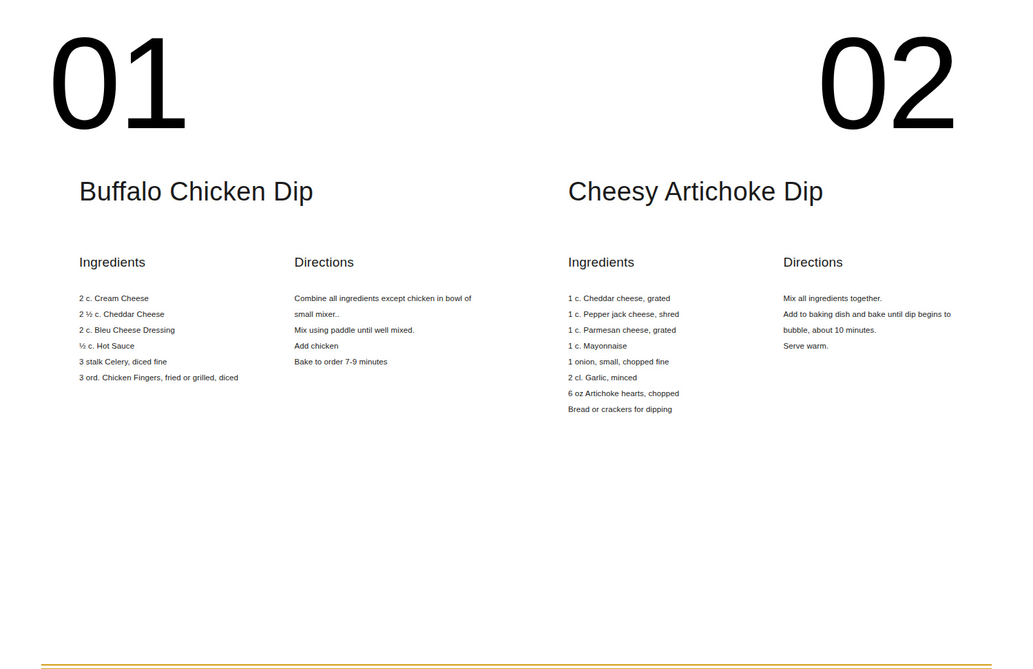01
Buffalo Chicken Dip
Ingredients
2 c. Cream Cheese
2 ½ c. Cheddar Cheese
2 c. Bleu Cheese Dressing
½ c. Hot Sauce
3 stalk Celery, diced fine
3 ord. Chicken Fingers, fried or grilled, diced
Directions
Combine all ingredients except chicken in bowl of small mixer..
Mix using paddle until well mixed.
Add chicken
Bake to order 7-9 minutes
02
Cheesy Artichoke Dip
Ingredients
1 c. Cheddar cheese, grated
1 c. Pepper jack cheese, shred
1 c. Parmesan cheese, grated
1 c. Mayonnaise
1 onion, small, chopped fine
2 cl. Garlic, minced
6 oz Artichoke hearts, chopped
Bread or crackers for dipping
Directions
Mix all ingredients together.
Add to baking dish and bake until dip begins to bubble, about 10 minutes.
Serve warm.